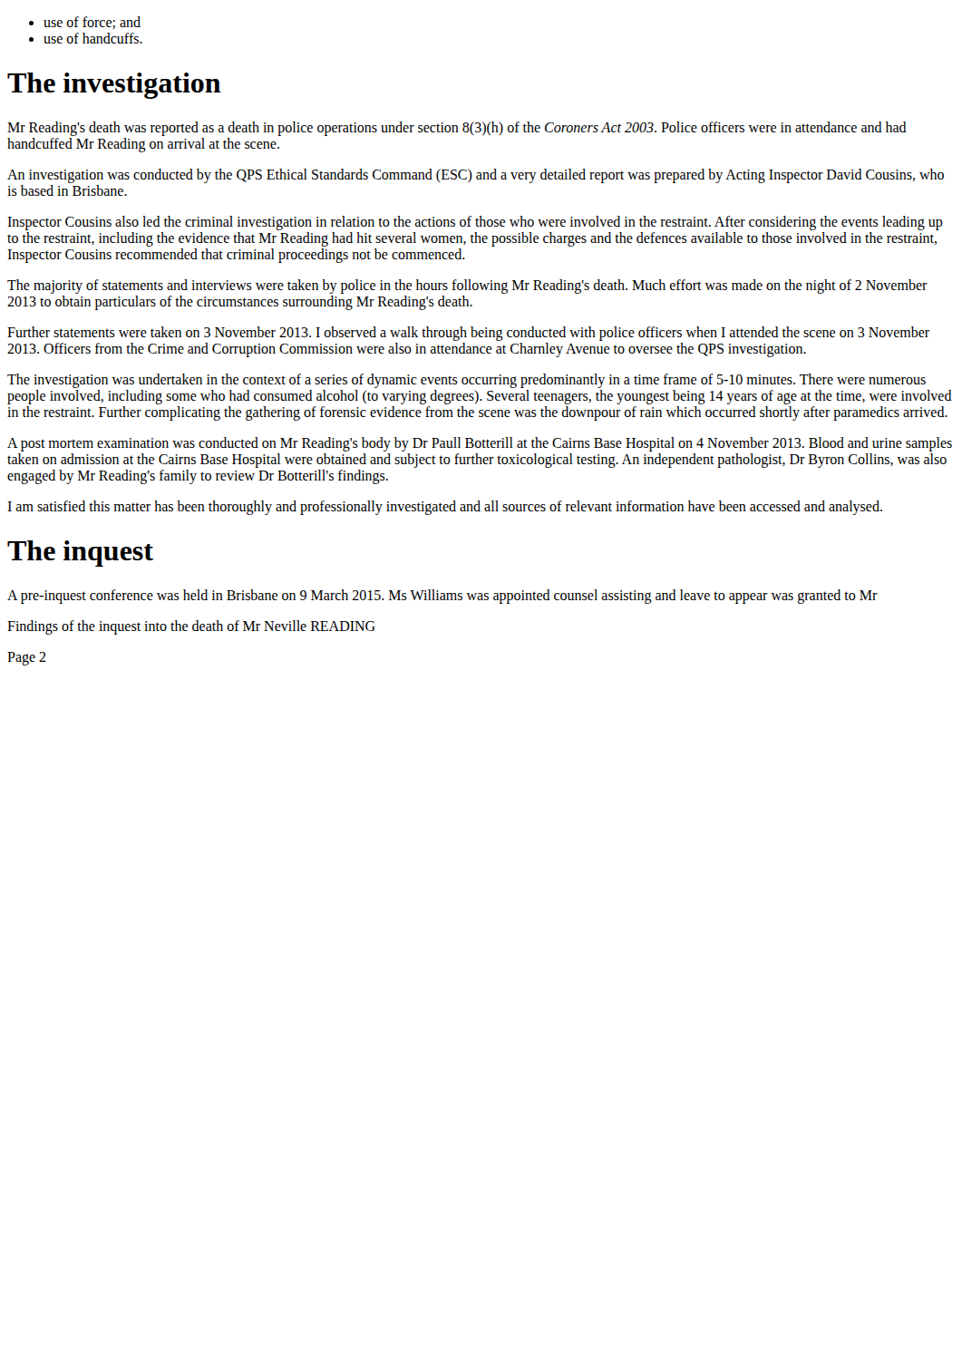use of force; and
use of handcuffs.
The investigation
Mr Reading's death was reported as a death in police operations under section 8(3)(h) of the Coroners Act 2003. Police officers were in attendance and had handcuffed Mr Reading on arrival at the scene.
An investigation was conducted by the QPS Ethical Standards Command (ESC) and a very detailed report was prepared by Acting Inspector David Cousins, who is based in Brisbane.
Inspector Cousins also led the criminal investigation in relation to the actions of those who were involved in the restraint. After considering the events leading up to the restraint, including the evidence that Mr Reading had hit several women, the possible charges and the defences available to those involved in the restraint, Inspector Cousins recommended that criminal proceedings not be commenced.
The majority of statements and interviews were taken by police in the hours following Mr Reading's death. Much effort was made on the night of 2 November 2013 to obtain particulars of the circumstances surrounding Mr Reading's death.
Further statements were taken on 3 November 2013. I observed a walk through being conducted with police officers when I attended the scene on 3 November 2013. Officers from the Crime and Corruption Commission were also in attendance at Charnley Avenue to oversee the QPS investigation.
The investigation was undertaken in the context of a series of dynamic events occurring predominantly in a time frame of 5-10 minutes. There were numerous people involved, including some who had consumed alcohol (to varying degrees). Several teenagers, the youngest being 14 years of age at the time, were involved in the restraint. Further complicating the gathering of forensic evidence from the scene was the downpour of rain which occurred shortly after paramedics arrived.
A post mortem examination was conducted on Mr Reading's body by Dr Paull Botterill at the Cairns Base Hospital on 4 November 2013. Blood and urine samples taken on admission at the Cairns Base Hospital were obtained and subject to further toxicological testing. An independent pathologist, Dr Byron Collins, was also engaged by Mr Reading's family to review Dr Botterill's findings.
I am satisfied this matter has been thoroughly and professionally investigated and all sources of relevant information have been accessed and analysed.
The inquest
A pre-inquest conference was held in Brisbane on 9 March 2015. Ms Williams was appointed counsel assisting and leave to appear was granted to Mr
Findings of the inquest into the death of Mr Neville READING
Page 2